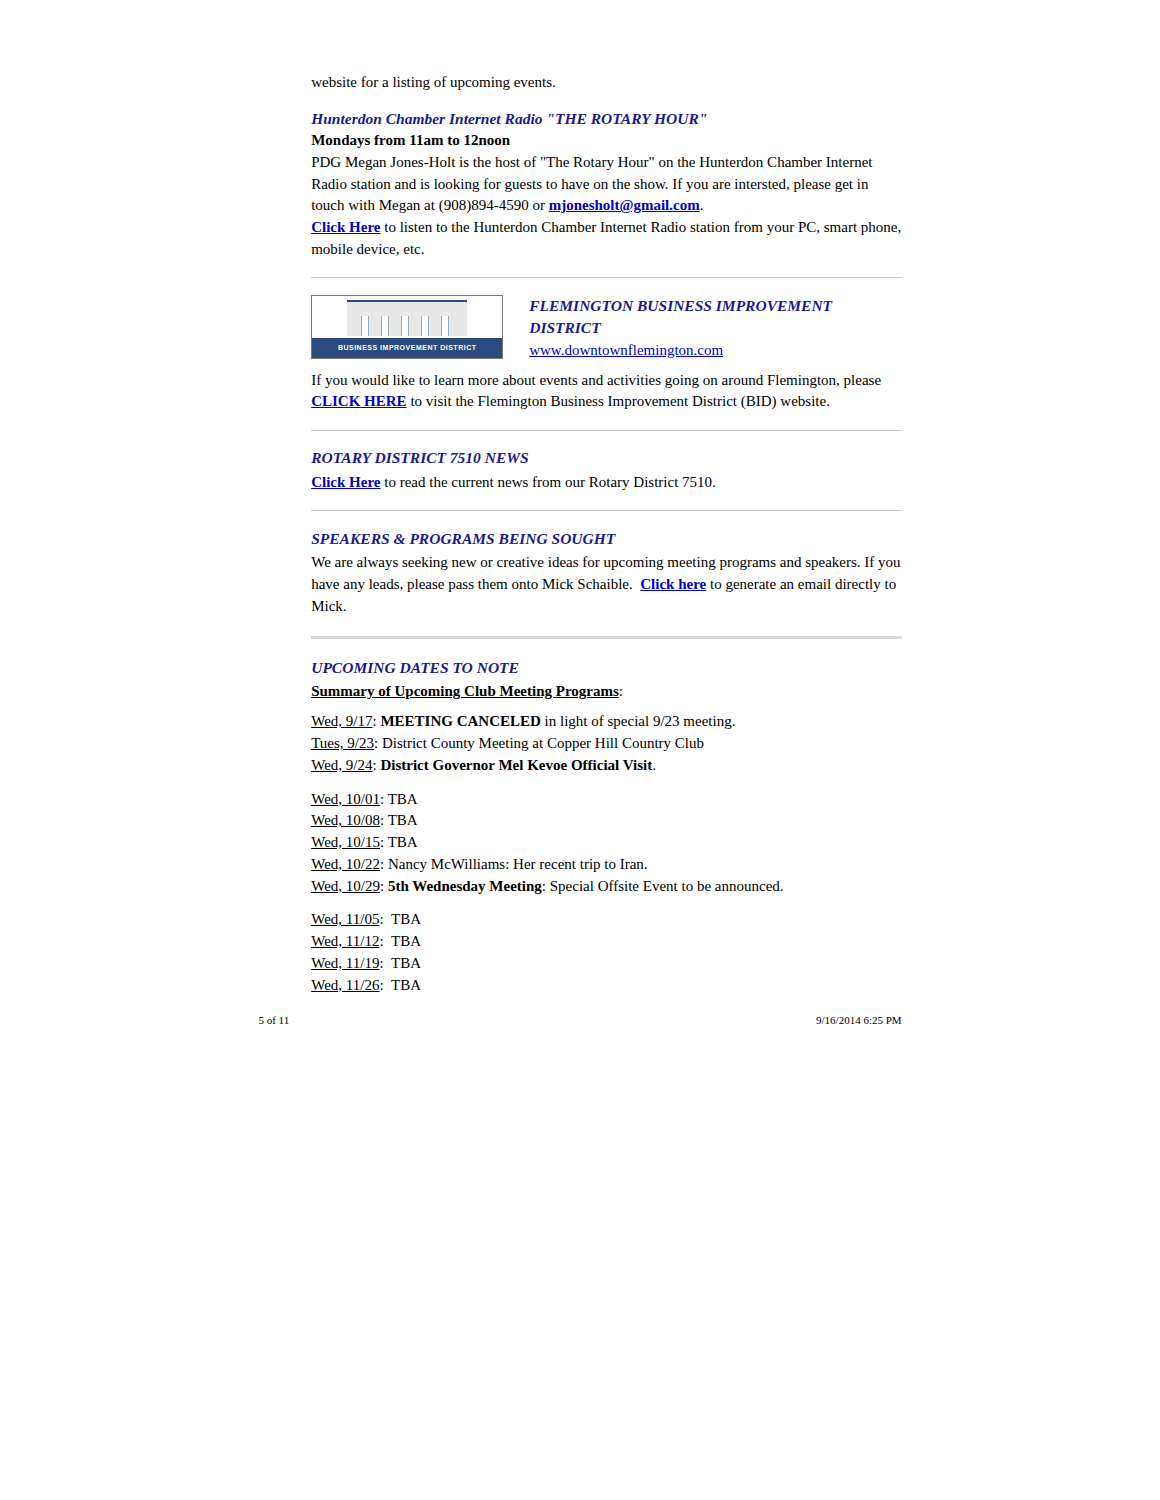website for a listing of upcoming events.
Hunterdon Chamber Internet Radio "THE ROTARY HOUR"
Mondays from 11am to 12noon
PDG Megan Jones-Holt is the host of "The Rotary Hour" on the Hunterdon Chamber Internet Radio station and is looking for guests to have on the show. If you are intersted, please get in touch with Megan at (908)894-4590 or mjonesholt@gmail.com.
Click Here to listen to the Hunterdon Chamber Internet Radio station from your PC, smart phone, mobile device, etc.
FLEMINGTON
BUSINESS IMPROVEMENT DISTRICT
FLEMINGTON BUSINESS IMPROVEMENT DISTRICT
www.downtownflemington.com
If you would like to learn more about events and activities going on around Flemington, please CLICK HERE to visit the Flemington Business Improvement District (BID) website.
ROTARY DISTRICT 7510 NEWS
Click Here to read the current news from our Rotary District 7510.
SPEAKERS & PROGRAMS BEING SOUGHT
We are always seeking new or creative ideas for upcoming meeting programs and speakers. If you have any leads, please pass them onto Mick Schaible. Click here to generate an email directly to Mick.
UPCOMING DATES TO NOTE
Summary of Upcoming Club Meeting Programs:
Wed, 9/17: MEETING CANCELED in light of special 9/23 meeting.
Tues, 9/23: District County Meeting at Copper Hill Country Club
Wed, 9/24: District Governor Mel Kevoe Official Visit.
Wed, 10/01: TBA
Wed, 10/08: TBA
Wed, 10/15: TBA
Wed, 10/22: Nancy McWilliams: Her recent trip to Iran.
Wed, 10/29: 5th Wednesday Meeting: Special Offsite Event to be announced.
Wed, 11/05: TBA
Wed, 11/12: TBA
Wed, 11/19: TBA
Wed, 11/26: TBA
5 of 11 9/16/2014 6:25 PM